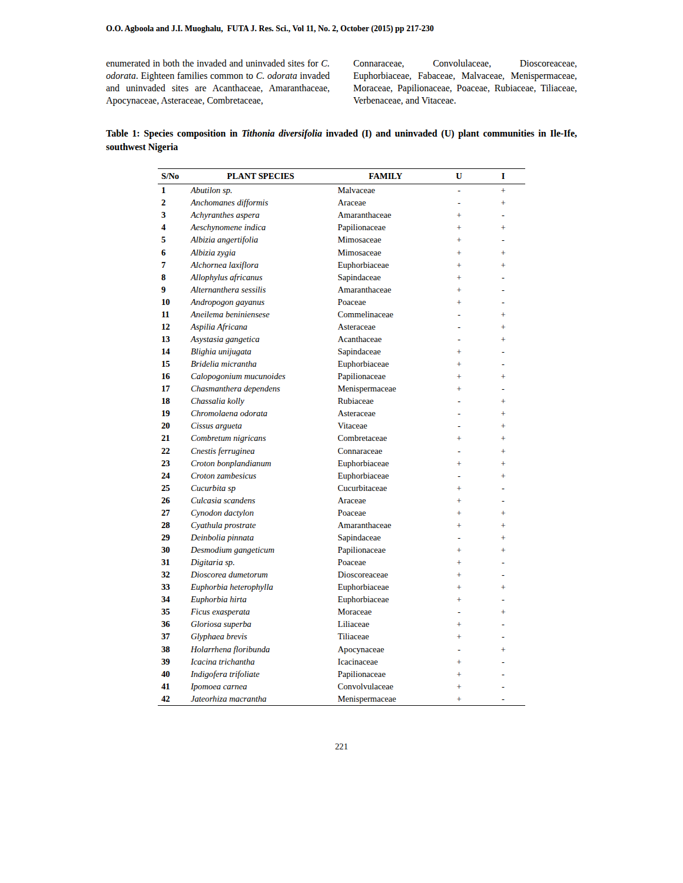O.O. Agboola and J.I. Muoghalu, FUTA J. Res. Sci., Vol 11, No. 2, October (2015) pp 217-230
enumerated in both the invaded and uninvaded sites for C. odorata. Eighteen families common to C. odorata invaded and uninvaded sites are Acanthaceae, Amaranthaceae, Apocynaceae, Asteraceae, Combretaceae,
Connaraceae, Convolulaceae, Dioscoreaceae, Euphorbiaceae, Fabaceae, Malvaceae, Menispermaceae, Moraceae, Papilionaceae, Poaceae, Rubiaceae, Tiliaceae, Verbenaceae, and Vitaceae.
Table 1: Species composition in Tithonia diversifolia invaded (I) and uninvaded (U) plant communities in Ile-Ife, southwest Nigeria
| S/No | PLANT SPECIES | FAMILY | U | I |
| --- | --- | --- | --- | --- |
| 1 | Abutilon sp. | Malvaceae | - | + |
| 2 | Anchomanes difformis | Araceae | - | + |
| 3 | Achyranthes aspera | Amaranthaceae | + | - |
| 4 | Aeschynomene indica | Papilionaceae | + | + |
| 5 | Albizia angertifolia | Mimosaceae | + | - |
| 6 | Albizia zygia | Mimosaceae | + | + |
| 7 | Alchornea laxiflora | Euphorbiaceae | + | + |
| 8 | Allophylus africanus | Sapindaceae | + | - |
| 9 | Alternanthera sessilis | Amaranthaceae | + | - |
| 10 | Andropogon gayanus | Poaceae | + | - |
| 11 | Aneilema beniniensese | Commelinaceae | - | + |
| 12 | Aspilia Africana | Asteraceae | - | + |
| 13 | Asystasia gangetica | Acanthaceae | - | + |
| 14 | Blighia unijugata | Sapindaceae | + | - |
| 15 | Bridelia micrantha | Euphorbiaceae | + | - |
| 16 | Calopogonium mucunoides | Papilionaceae | + | + |
| 17 | Chasmanthera dependens | Menispermaceae | + | - |
| 18 | Chassalia kolly | Rubiaceae | - | + |
| 19 | Chromolaena odorata | Asteraceae | - | + |
| 20 | Cissus argueta | Vitaceae | - | + |
| 21 | Combretum nigricans | Combretaceae | + | + |
| 22 | Cnestis ferruginea | Connaraceae | - | + |
| 23 | Croton bonplandianum | Euphorbiaceae | + | + |
| 24 | Croton zambesicus | Euphorbiaceae | - | + |
| 25 | Cucurbita sp | Cucurbitaceae | + | - |
| 26 | Culcasia scandens | Araceae | + | - |
| 27 | Cynodon dactylon | Poaceae | + | + |
| 28 | Cyathula prostrate | Amaranthaceae | + | + |
| 29 | Deinbolia pinnata | Sapindaceae | - | + |
| 30 | Desmodium gangeticum | Papilionaceae | + | + |
| 31 | Digitaria sp. | Poaceae | + | - |
| 32 | Dioscorea dumetorum | Dioscoreaceae | + | - |
| 33 | Euphorbia heterophylla | Euphorbiaceae | + | + |
| 34 | Euphorbia hirta | Euphorbiaceae | + | - |
| 35 | Ficus exasperata | Moraceae | - | + |
| 36 | Gloriosa superba | Liliaceae | + | - |
| 37 | Glyphaea brevis | Tiliaceae | + | - |
| 38 | Holarrhena floribunda | Apocynaceae | - | + |
| 39 | Icacina trichantha | Icacinaceae | + | - |
| 40 | Indigofera trifoliate | Papilionaceae | + | - |
| 41 | Ipomoea carnea | Convolvulaceae | + | - |
| 42 | Jateorhiza macrantha | Menispermaceae | + | - |
221